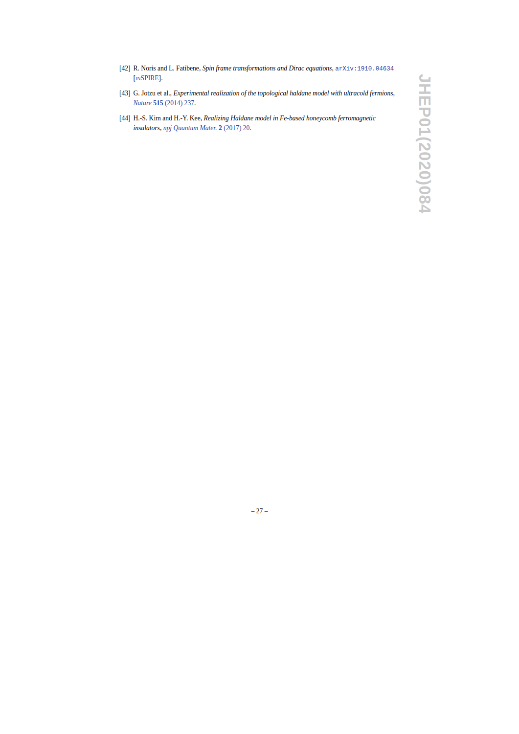[42] R. Noris and L. Fatibene, Spin frame transformations and Dirac equations, arXiv:1910.04634 [inSPIRE].
[43] G. Jotzu et al., Experimental realization of the topological haldane model with ultracold fermions, Nature 515 (2014) 237.
[44] H.-S. Kim and H.-Y. Kee, Realizing Haldane model in Fe-based honeycomb ferromagnetic insulators, npj Quantum Mater. 2 (2017) 20.
JHEP01(2020)084
– 27 –